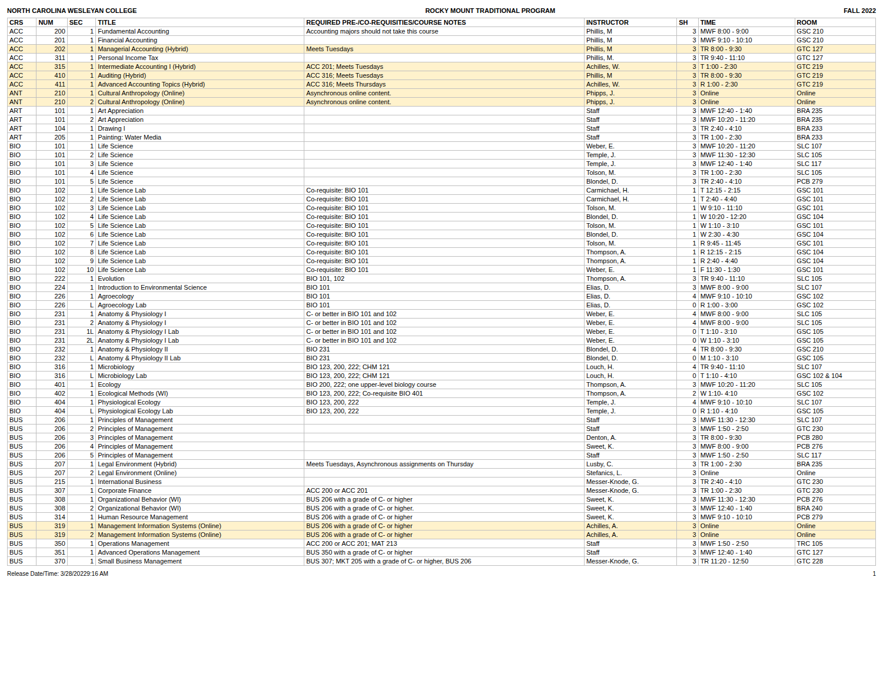North Carolina Wesleyan College Rocky Mount Traditional Program Fall 2022
| CRS | NUM | SEC | TITLE | REQUIRED PRE-/CO-REQUISITIES/COURSE NOTES | INSTRUCTOR | SH | TIME | ROOM |
| --- | --- | --- | --- | --- | --- | --- | --- | --- |
| ACC | 200 | 1 | Fundamental Accounting | Accounting majors should not take this course | Phillis, M | 3 | MWF 8:00 - 9:00 | GSC 210 |
| ACC | 201 | 1 | Financial Accounting | | Phillis, M | 3 | MWF 9:10 - 10:10 | GSC 210 |
| ACC | 202 | 1 | Managerial Accounting (Hybrid) | Meets Tuesdays | Phillis, M | 3 | TR 8:00 - 9:30 | GTC 127 |
| ACC | 311 | 1 | Personal Income Tax | | Phillis, M. | 3 | TR 9:40 - 11:10 | GTC 127 |
| ACC | 315 | 1 | Intermediate Accounting I (Hybrid) | ACC 201; Meets Tuesdays | Achilles, W. | 3 | T 1:00 - 2:30 | GTC 219 |
| ACC | 410 | 1 | Auditing (Hybrid) | ACC 316; Meets Tuesdays | Phillis, M | 3 | TR 8:00 - 9:30 | GTC 219 |
| ACC | 411 | 1 | Advanced Accounting Topics (Hybrid) | ACC 316; Meets Thursdays | Achilles, W. | 3 | R 1:00 - 2:30 | GTC 219 |
| ANT | 210 | 1 | Cultural Anthropology (Online) | Asynchronous online content. | Phipps, J. | 3 | Online | Online |
| ANT | 210 | 2 | Cultural Anthropology (Online) | Asynchronous online content. | Phipps, J. | 3 | Online | Online |
| ART | 101 | 1 | Art Appreciation | | Staff | 3 | MWF 12:40 - 1:40 | BRA 235 |
| ART | 101 | 2 | Art Appreciation | | Staff | 3 | MWF 10:20 - 11:20 | BRA 235 |
| ART | 104 | 1 | Drawing I | | Staff | 3 | TR 2:40 - 4:10 | BRA 233 |
| ART | 205 | 1 | Painting: Water Media | | Staff | 3 | TR 1:00 - 2:30 | BRA 233 |
| BIO | 101 | 1 | Life Science | | Weber, E. | 3 | MWF 10:20 - 11:20 | SLC 107 |
| BIO | 101 | 2 | Life Science | | Temple, J. | 3 | MWF 11:30 - 12:30 | SLC 105 |
| BIO | 101 | 3 | Life Science | | Temple, J. | 3 | MWF 12:40 - 1:40 | SLC 117 |
| BIO | 101 | 4 | Life Science | | Tolson, M. | 3 | TR 1:00 - 2:30 | SLC 105 |
| BIO | 101 | 5 | Life Science | | Blondel, D. | 3 | TR 2:40 - 4:10 | PCB 279 |
| BIO | 102 | 1 | Life Science Lab | Co-requisite: BIO 101 | Carmichael, H. | 1 | T 12:15 - 2:15 | GSC 101 |
| BIO | 102 | 2 | Life Science Lab | Co-requisite: BIO 101 | Carmichael, H. | 1 | T 2:40 - 4:40 | GSC 101 |
| BIO | 102 | 3 | Life Science Lab | Co-requisite: BIO 101 | Tolson, M. | 1 | W 9:10 - 11:10 | GSC 101 |
| BIO | 102 | 4 | Life Science Lab | Co-requisite: BIO 101 | Blondel, D. | 1 | W 10:20 - 12:20 | GSC 104 |
| BIO | 102 | 5 | Life Science Lab | Co-requisite: BIO 101 | Tolson, M. | 1 | W 1:10 - 3:10 | GSC 101 |
| BIO | 102 | 6 | Life Science Lab | Co-requisite: BIO 101 | Blondel, D. | 1 | W 2:30 - 4:30 | GSC 104 |
| BIO | 102 | 7 | Life Science Lab | Co-requisite: BIO 101 | Tolson, M. | 1 | R 9:45 - 11:45 | GSC 101 |
| BIO | 102 | 8 | Life Science Lab | Co-requisite: BIO 101 | Thompson, A. | 1 | R 12:15 - 2:15 | GSC 104 |
| BIO | 102 | 9 | Life Science Lab | Co-requisite: BIO 101 | Thompson, A. | 1 | R 2:40 - 4:40 | GSC 104 |
| BIO | 102 | 10 | Life Science Lab | Co-requisite: BIO 101 | Weber, E. | 1 | F 11:30 - 1:30 | GSC 101 |
| BIO | 222 | 1 | Evolution | BIO 101, 102 | Thompson, A. | 3 | TR 9:40 - 11:10 | SLC 105 |
| BIO | 224 | 1 | Introduction to Environmental Science | BIO 101 | Elias, D. | 3 | MWF 8:00 - 9:00 | SLC 107 |
| BIO | 226 | 1 | Agroecology | BIO 101 | Elias, D. | 4 | MWF 9:10 - 10:10 | GSC 102 |
| BIO | 226 | L | Agroecology Lab | BIO 101 | Elias, D. | 0 | R 1:00 - 3:00 | GSC 102 |
| BIO | 231 | 1 | Anatomy & Physiology I | C- or better in BIO 101 and 102 | Weber, E. | 4 | MWF 8:00 - 9:00 | SLC 105 |
| BIO | 231 | 2 | Anatomy & Physiology I | C- or better in BIO 101 and 102 | Weber, E. | 4 | MWF 8:00 - 9:00 | SLC 105 |
| BIO | 231 | 1L | Anatomy & Physiology I Lab | C- or better in BIO 101 and 102 | Weber, E. | 0 | T 1:10 - 3:10 | GSC 105 |
| BIO | 231 | 2L | Anatomy & Physiology I Lab | C- or better in BIO 101 and 102 | Weber, E. | 0 | W 1:10 - 3:10 | GSC 105 |
| BIO | 232 | 1 | Anatomy & Physiology II | BIO 231 | Blondel, D. | 4 | TR 8:00 - 9:30 | GSC 210 |
| BIO | 232 | L | Anatomy & Physiology II Lab | BIO 231 | Blondel, D. | 0 | M 1:10 - 3:10 | GSC 105 |
| BIO | 316 | 1 | Microbiology | BIO 123, 200, 222; CHM 121 | Louch, H. | 4 | TR 9:40 - 11:10 | SLC 107 |
| BIO | 316 | L | Microbiology Lab | BIO 123, 200, 222; CHM 121 | Louch, H. | 0 | T 1:10 - 4:10 | GSC 102 & 104 |
| BIO | 401 | 1 | Ecology | BIO 200, 222; one upper-level biology course | Thompson, A. | 3 | MWF 10:20 - 11:20 | SLC 105 |
| BIO | 402 | 1 | Ecological Methods (WI) | BIO 123, 200, 222; Co-requisite BIO 401 | Thompson, A. | 2 | W 1:10- 4:10 | GSC 102 |
| BIO | 404 | 1 | Physiological Ecology | BIO 123, 200, 222 | Temple, J. | 4 | MWF 9:10 - 10:10 | SLC 107 |
| BIO | 404 | L | Physiological Ecology Lab | BIO 123, 200, 222 | Temple, J. | 0 | R 1:10 - 4:10 | GSC 105 |
| BUS | 206 | 1 | Principles of Management | | Staff | 3 | MWF 11:30 - 12:30 | SLC 107 |
| BUS | 206 | 2 | Principles of Management | | Staff | 3 | MWF 1:50 - 2:50 | GTC 230 |
| BUS | 206 | 3 | Principles of Management | | Denton, A. | 3 | TR 8:00 - 9:30 | PCB 280 |
| BUS | 206 | 4 | Principles of Management | | Sweet, K. | 3 | MWF 8:00 - 9:00 | PCB 276 |
| BUS | 206 | 5 | Principles of Management | | Staff | 3 | MWF 1:50 - 2:50 | SLC 117 |
| BUS | 207 | 1 | Legal Environment (Hybrid) | Meets Tuesdays, Asynchronous assignments on Thursday | Lusby, C. | 3 | TR 1:00 - 2:30 | BRA 235 |
| BUS | 207 | 2 | Legal Environment (Online) | | Stefanics, L. | 3 | Online | Online |
| BUS | 215 | 1 | International Business | | Messer-Knode, G. | 3 | TR 2:40 - 4:10 | GTC 230 |
| BUS | 307 | 1 | Corporate Finance | ACC 200 or ACC 201 | Messer-Knode, G. | 3 | TR 1:00 - 2:30 | GTC 230 |
| BUS | 308 | 1 | Organizational Behavior (WI) | BUS 206 with a grade of C- or higher | Sweet, K. | 3 | MWF 11:30 - 12:30 | PCB 276 |
| BUS | 308 | 2 | Organizational Behavior (WI) | BUS 206 with a grade of C- or higher. | Sweet, K. | 3 | MWF 12:40 - 1:40 | BRA 240 |
| BUS | 314 | 1 | Human Resource Management | BUS 206 with a grade of C- or higher | Sweet, K. | 3 | MWF 9:10 - 10:10 | PCB 279 |
| BUS | 319 | 1 | Management Information Systems (Online) | BUS 206 with a grade of C- or higher | Achilles, A. | 3 | Online | Online |
| BUS | 319 | 2 | Management Information Systems (Online) | BUS 206 with a grade of C- or higher | Achilles, A. | 3 | Online | Online |
| BUS | 350 | 1 | Operations Management | ACC 200 or ACC 201; MAT 213 | Staff | 3 | MWF 1:50 - 2:50 | TRC 105 |
| BUS | 351 | 1 | Advanced Operations Management | BUS 350 with a grade of C- or higher | Staff | 3 | MWF 12:40 - 1:40 | GTC 127 |
| BUS | 370 | 1 | Small Business Management | BUS 307; MKT 205 with a grade of C- or higher, BUS 206 | Messer-Knode, G. | 3 | TR 11:20 - 12:50 | GTC 228 |
Release Date/Time: 3/28/20229:16 AM 1